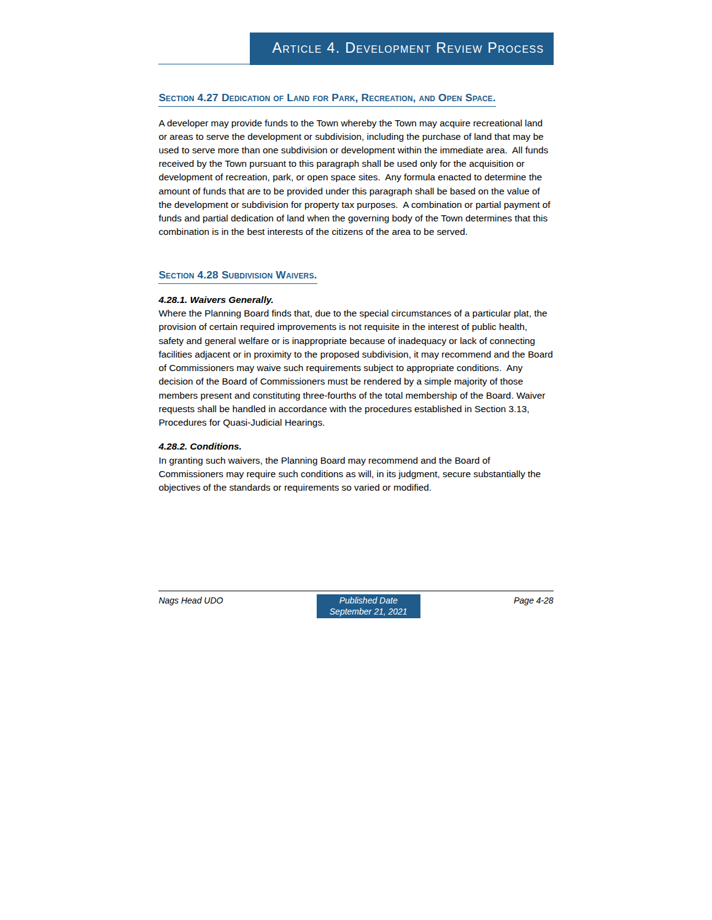Article 4. Development Review Process
Section 4.27 Dedication of Land for Park, Recreation, and Open Space.
A developer may provide funds to the Town whereby the Town may acquire recreational land or areas to serve the development or subdivision, including the purchase of land that may be used to serve more than one subdivision or development within the immediate area. All funds received by the Town pursuant to this paragraph shall be used only for the acquisition or development of recreation, park, or open space sites. Any formula enacted to determine the amount of funds that are to be provided under this paragraph shall be based on the value of the development or subdivision for property tax purposes. A combination or partial payment of funds and partial dedication of land when the governing body of the Town determines that this combination is in the best interests of the citizens of the area to be served.
Section 4.28 Subdivision Waivers.
4.28.1. Waivers Generally.
Where the Planning Board finds that, due to the special circumstances of a particular plat, the provision of certain required improvements is not requisite in the interest of public health, safety and general welfare or is inappropriate because of inadequacy or lack of connecting facilities adjacent or in proximity to the proposed subdivision, it may recommend and the Board of Commissioners may waive such requirements subject to appropriate conditions. Any decision of the Board of Commissioners must be rendered by a simple majority of those members present and constituting three-fourths of the total membership of the Board. Waiver requests shall be handled in accordance with the procedures established in Section 3.13, Procedures for Quasi-Judicial Hearings.
4.28.2. Conditions.
In granting such waivers, the Planning Board may recommend and the Board of Commissioners may require such conditions as will, in its judgment, secure substantially the objectives of the standards or requirements so varied or modified.
Nags Head UDO
Published Date
September 21, 2021
Page 4-28